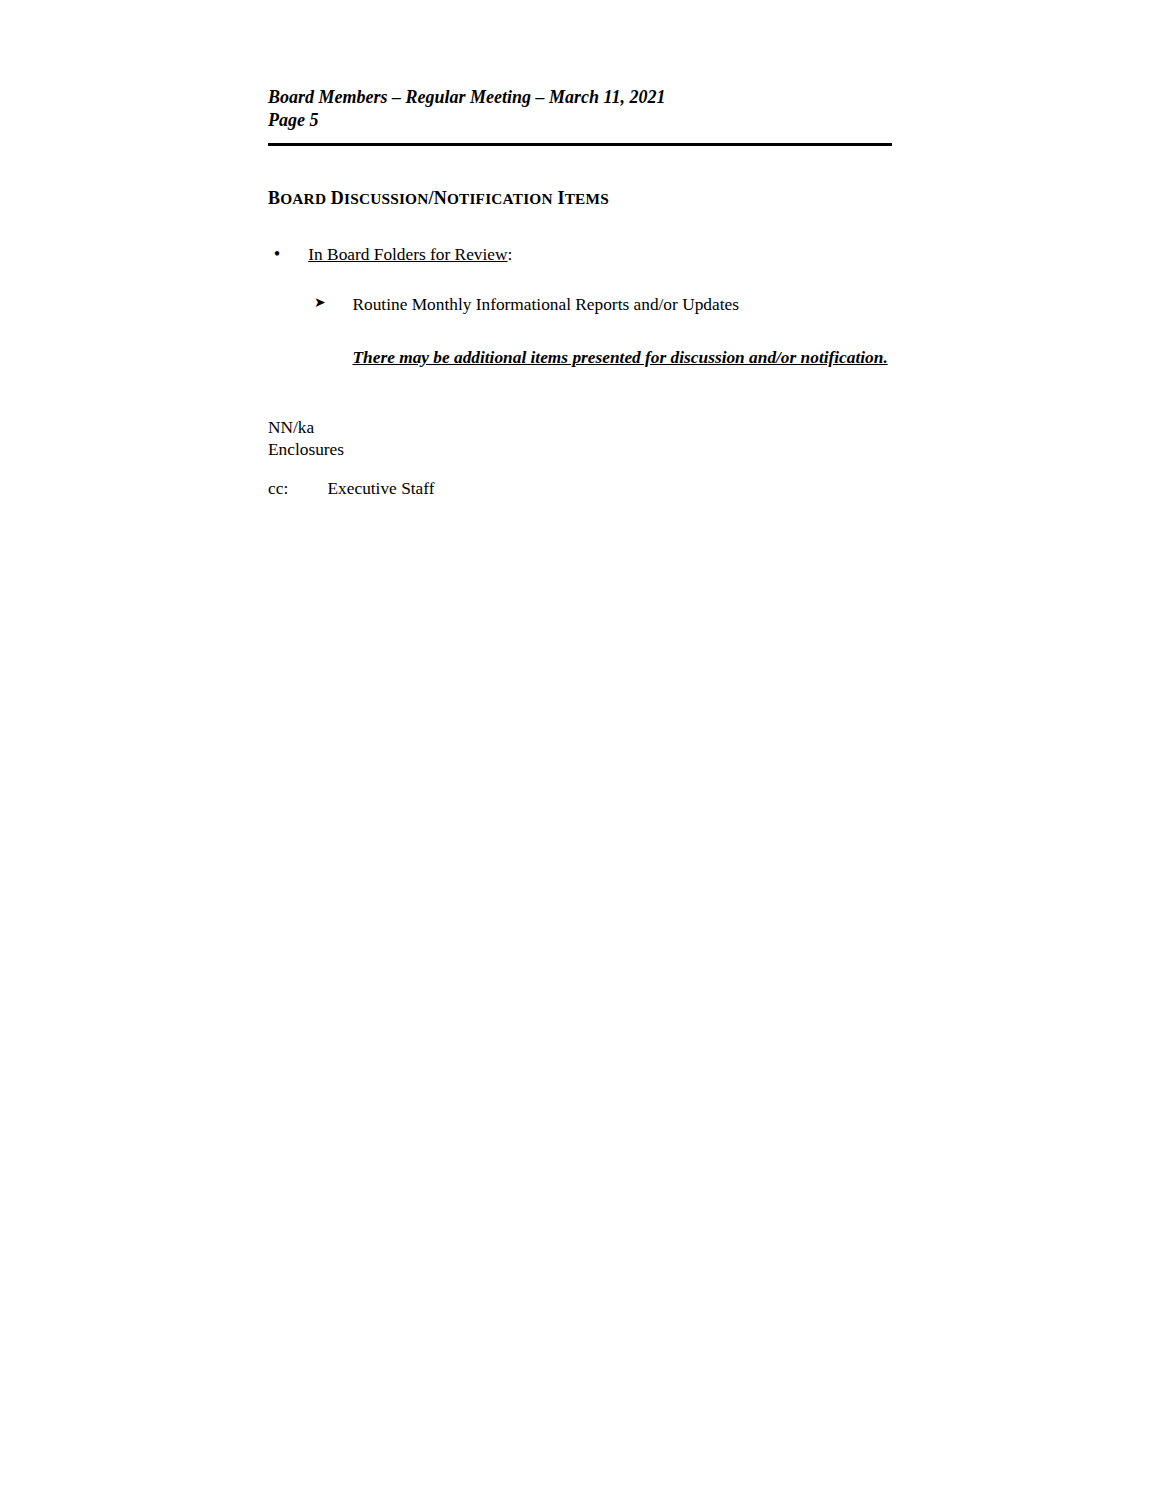Board Members – Regular Meeting – March 11, 2021 Page 5
BOARD DISCUSSION/NOTIFICATION ITEMS
In Board Folders for Review:
Routine Monthly Informational Reports and/or Updates
There may be additional items presented for discussion and/or notification.
NN/ka
Enclosures
cc: Executive Staff